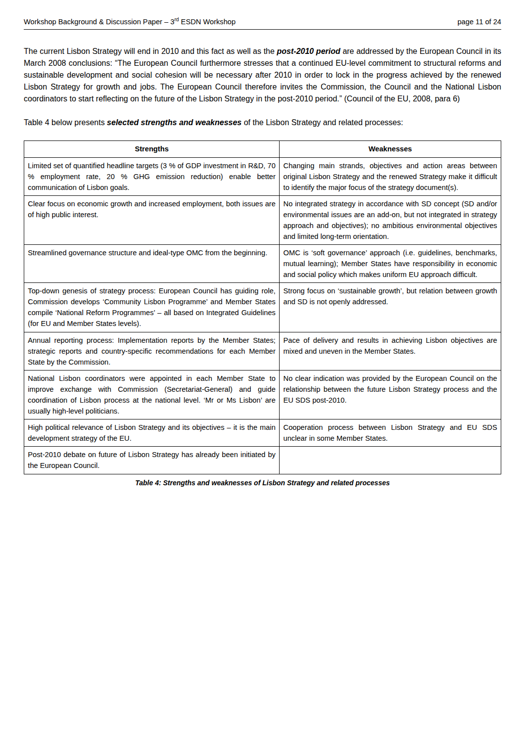Workshop Background & Discussion Paper – 3rd ESDN Workshop
page 11 of 24
The current Lisbon Strategy will end in 2010 and this fact as well as the post-2010 period are addressed by the European Council in its March 2008 conclusions: “The European Council furthermore stresses that a continued EU-level commitment to structural reforms and sustainable development and social cohesion will be necessary after 2010 in order to lock in the progress achieved by the renewed Lisbon Strategy for growth and jobs. The European Council therefore invites the Commission, the Council and the National Lisbon coordinators to start reflecting on the future of the Lisbon Strategy in the post-2010 period.” (Council of the EU, 2008, para 6)
Table 4 below presents selected strengths and weaknesses of the Lisbon Strategy and related processes:
Table 4: Strengths and weaknesses of Lisbon Strategy and related processes
| Strengths | Weaknesses |
| --- | --- |
| Limited set of quantified headline targets (3 % of GDP investment in R&D, 70 % employment rate, 20 % GHG emission reduction) enable better communication of Lisbon goals. | Changing main strands, objectives and action areas between original Lisbon Strategy and the renewed Strategy make it difficult to identify the major focus of the strategy document(s). |
| Clear focus on economic growth and increased employment, both issues are of high public interest. | No integrated strategy in accordance with SD concept (SD and/or environmental issues are an add-on, but not integrated in strategy approach and objectives); no ambitious environmental objectives and limited long-term orientation. |
| Streamlined governance structure and ideal-type OMC from the beginning. | OMC is ‘soft governance’ approach (i.e. guidelines, benchmarks, mutual learning); Member States have responsibility in economic and social policy which makes uniform EU approach difficult. |
| Top-down genesis of strategy process: European Council has guiding role, Commission develops ‘Community Lisbon Programme’ and Member States compile ‘National Reform Programmes’ – all based on Integrated Guidelines (for EU and Member States levels). | Strong focus on ‘sustainable growth’, but relation between growth and SD is not openly addressed. |
| Annual reporting process: Implementation reports by the Member States; strategic reports and country-specific recommendations for each Member State by the Commission. | Pace of delivery and results in achieving Lisbon objectives are mixed and uneven in the Member States. |
| National Lisbon coordinators were appointed in each Member State to improve exchange with Commission (Secretariat-General) and guide coordination of Lisbon process at the national level. ‘Mr or Ms Lisbon’ are usually high-level politicians. | No clear indication was provided by the European Council on the relationship between the future Lisbon Strategy process and the EU SDS post-2010. |
| High political relevance of Lisbon Strategy and its objectives – it is the main development strategy of the EU. | Cooperation process between Lisbon Strategy and EU SDS unclear in some Member States. |
| Post-2010 debate on future of Lisbon Strategy has already been initiated by the European Council. | |